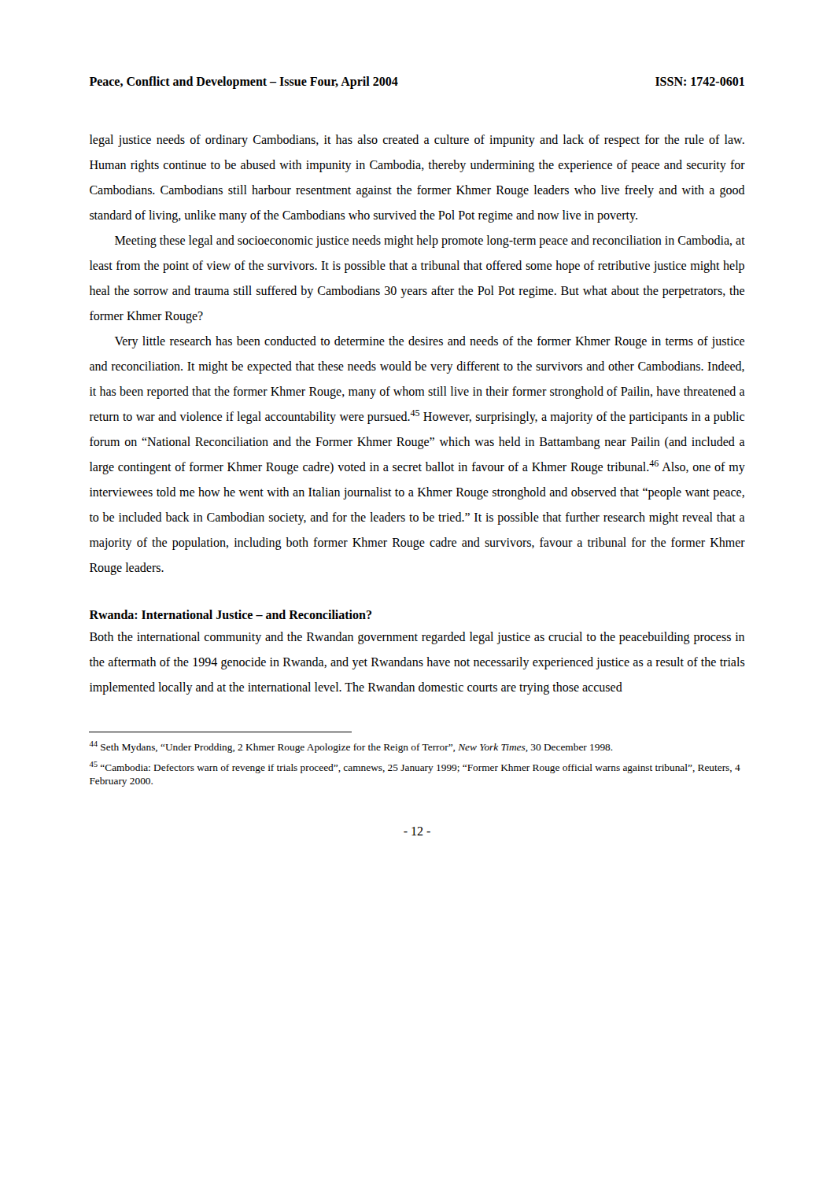Peace, Conflict and Development – Issue Four, April 2004 ISSN: 1742-0601
legal justice needs of ordinary Cambodians, it has also created a culture of impunity and lack of respect for the rule of law. Human rights continue to be abused with impunity in Cambodia, thereby undermining the experience of peace and security for Cambodians. Cambodians still harbour resentment against the former Khmer Rouge leaders who live freely and with a good standard of living, unlike many of the Cambodians who survived the Pol Pot regime and now live in poverty.
Meeting these legal and socioeconomic justice needs might help promote long-term peace and reconciliation in Cambodia, at least from the point of view of the survivors. It is possible that a tribunal that offered some hope of retributive justice might help heal the sorrow and trauma still suffered by Cambodians 30 years after the Pol Pot regime. But what about the perpetrators, the former Khmer Rouge?
Very little research has been conducted to determine the desires and needs of the former Khmer Rouge in terms of justice and reconciliation. It might be expected that these needs would be very different to the survivors and other Cambodians. Indeed, it has been reported that the former Khmer Rouge, many of whom still live in their former stronghold of Pailin, have threatened a return to war and violence if legal accountability were pursued.45 However, surprisingly, a majority of the participants in a public forum on “National Reconciliation and the Former Khmer Rouge” which was held in Battambang near Pailin (and included a large contingent of former Khmer Rouge cadre) voted in a secret ballot in favour of a Khmer Rouge tribunal.46 Also, one of my interviewees told me how he went with an Italian journalist to a Khmer Rouge stronghold and observed that “people want peace, to be included back in Cambodian society, and for the leaders to be tried.” It is possible that further research might reveal that a majority of the population, including both former Khmer Rouge cadre and survivors, favour a tribunal for the former Khmer Rouge leaders.
Rwanda: International Justice – and Reconciliation?
Both the international community and the Rwandan government regarded legal justice as crucial to the peacebuilding process in the aftermath of the 1994 genocide in Rwanda, and yet Rwandans have not necessarily experienced justice as a result of the trials implemented locally and at the international level. The Rwandan domestic courts are trying those accused
44 Seth Mydans, “Under Prodding, 2 Khmer Rouge Apologize for the Reign of Terror”, New York Times, 30 December 1998.
45 “Cambodia: Defectors warn of revenge if trials proceed”, camnews, 25 January 1999; “Former Khmer Rouge official warns against tribunal”, Reuters, 4 February 2000.
- 12 -